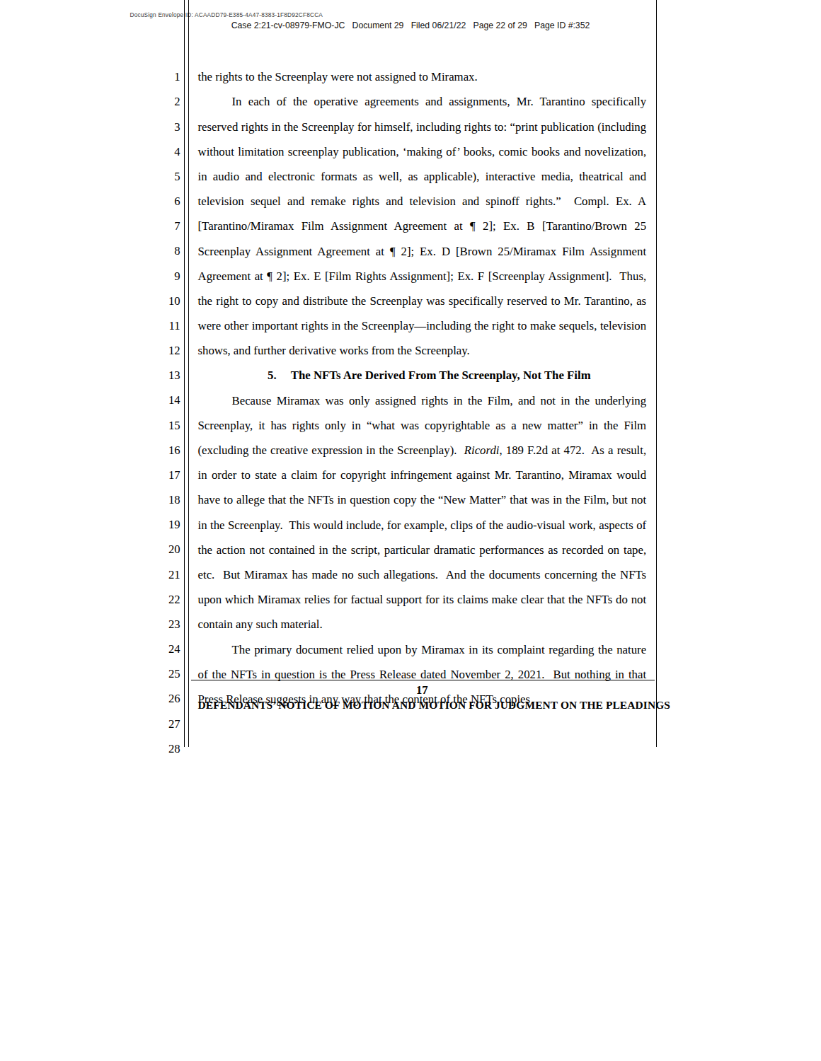DocuSign Envelope ID: ACAADD79-E385-4A47-8383-1F8D92CF8CCA
Case 2:21-cv-08979-FMO-JC Document 29 Filed 06/21/22 Page 22 of 29 Page ID #:352
1
2
3
4
5
6
7
8
9
10
11
12
13
14
15
16
17
18
19
20
21
22
23
24
25
26
27
28
the rights to the Screenplay were not assigned to Miramax.
In each of the operative agreements and assignments, Mr. Tarantino specifically reserved rights in the Screenplay for himself, including rights to: “print publication (including without limitation screenplay publication, ‘making of’ books, comic books and novelization, in audio and electronic formats as well, as applicable), interactive media, theatrical and television sequel and remake rights and television and spinoff rights.” Compl. Ex. A [Tarantino/Miramax Film Assignment Agreement at ¶ 2]; Ex. B [Tarantino/Brown 25 Screenplay Assignment Agreement at ¶ 2]; Ex. D [Brown 25/Miramax Film Assignment Agreement at ¶ 2]; Ex. E [Film Rights Assignment]; Ex. F [Screenplay Assignment]. Thus, the right to copy and distribute the Screenplay was specifically reserved to Mr. Tarantino, as were other important rights in the Screenplay—including the right to make sequels, television shows, and further derivative works from the Screenplay.
5. The NFTs Are Derived From The Screenplay, Not The Film
Because Miramax was only assigned rights in the Film, and not in the underlying Screenplay, it has rights only in “what was copyrightable as a new matter” in the Film (excluding the creative expression in the Screenplay). Ricordi, 189 F.2d at 472. As a result, in order to state a claim for copyright infringement against Mr. Tarantino, Miramax would have to allege that the NFTs in question copy the “New Matter” that was in the Film, but not in the Screenplay. This would include, for example, clips of the audio-visual work, aspects of the action not contained in the script, particular dramatic performances as recorded on tape, etc. But Miramax has made no such allegations. And the documents concerning the NFTs upon which Miramax relies for factual support for its claims make clear that the NFTs do not contain any such material.
The primary document relied upon by Miramax in its complaint regarding the nature of the NFTs in question is the Press Release dated November 2, 2021. But nothing in that Press Release suggests in any way that the content of the NFTs copies
17
DEFENDANTS’ NOTICE OF MOTION AND MOTION FOR JUDGMENT ON THE PLEADINGS